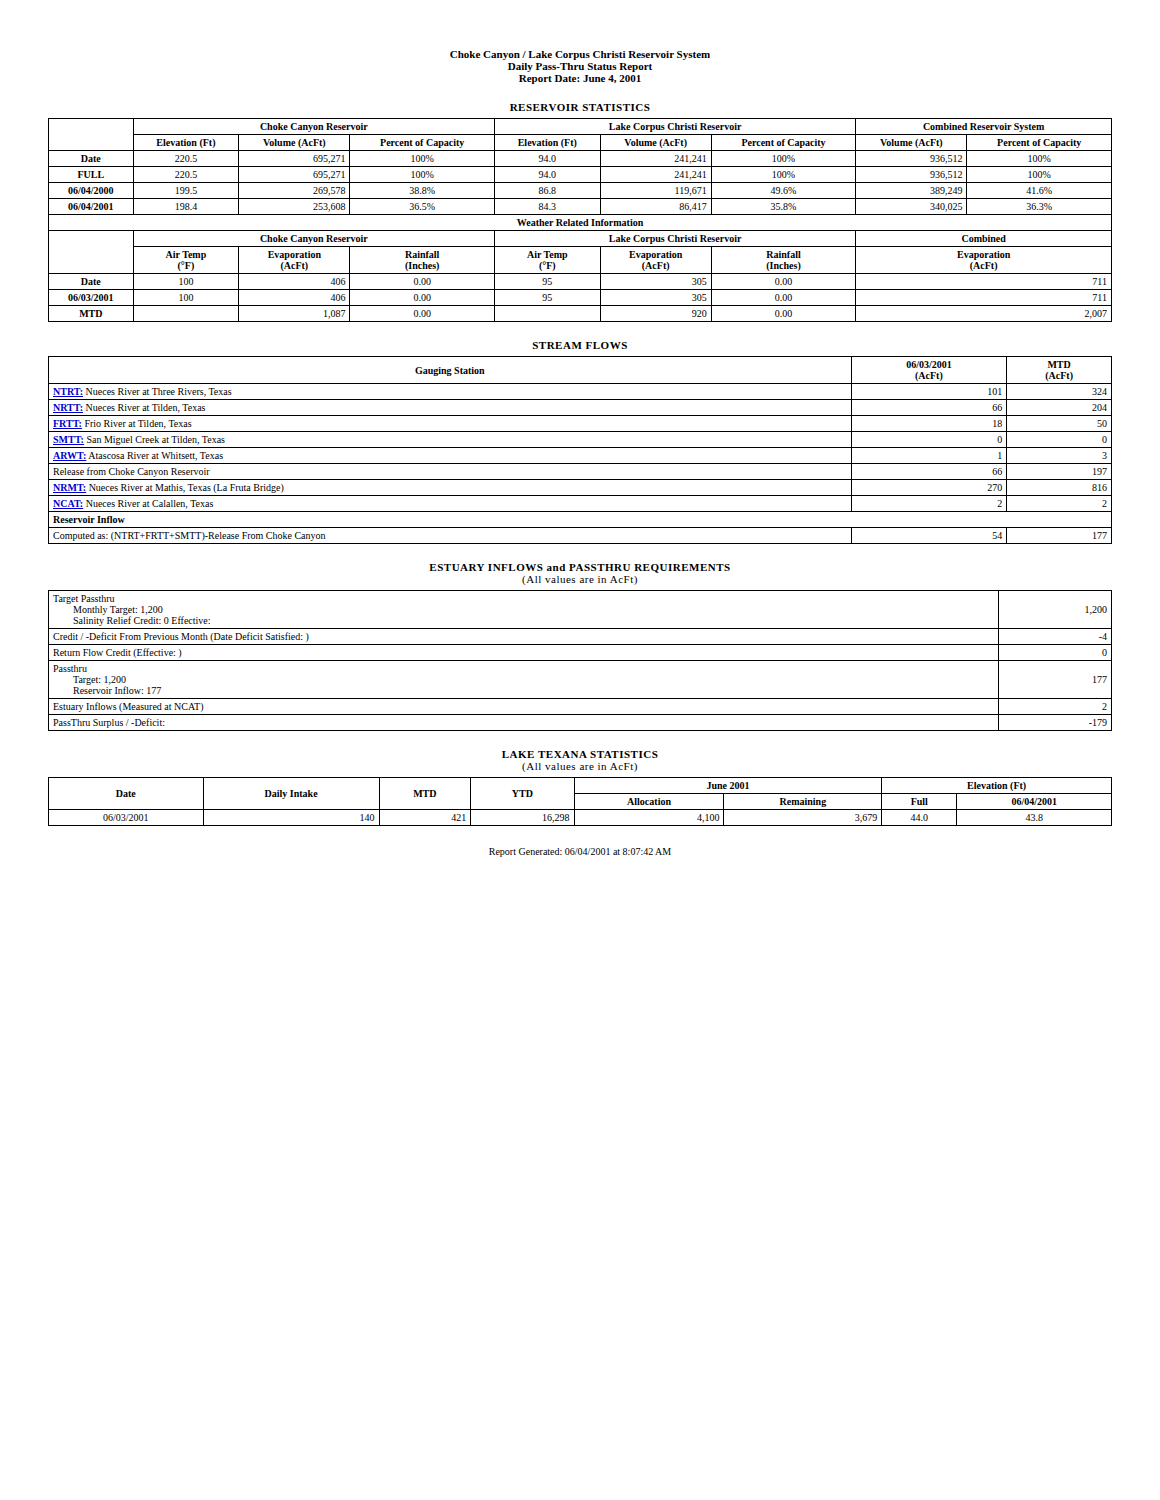Choke Canyon / Lake Corpus Christi Reservoir System
Daily Pass-Thru Status Report
Report Date: June 4, 2001
RESERVOIR STATISTICS
| | Choke Canyon Reservoir | Lake Corpus Christi Reservoir | Combined Reservoir System |
| --- | --- | --- | --- |
| Elevation (Ft) | Volume (AcFt) | Percent of Capacity | Elevation (Ft) | Volume (AcFt) | Percent of Capacity | Volume (AcFt) | Percent of Capacity |
| Date | 220.5 | 695,271 | 100% | 94.0 | 241,241 | 100% | 936,512 | 100% |
| FULL | 220.5 | 695,271 | 100% | 94.0 | 241,241 | 100% | 936,512 | 100% |
| 06/04/2000 | 199.5 | 269,578 | 38.8% | 86.8 | 119,671 | 49.6% | 389,249 | 41.6% |
| 06/04/2001 | 198.4 | 253,608 | 36.5% | 84.3 | 86,417 | 35.8% | 340,025 | 36.3% |
| Weather Related Information |
| | Choke Canyon Reservoir | Lake Corpus Christi Reservoir | Combined |
| Air Temp (°F) | Evaporation (AcFt) | Rainfall (Inches) | Air Temp (°F) | Evaporation (AcFt) | Rainfall (Inches) | Evaporation (AcFt) |
| Date | 100 | 406 | 0.00 | 95 | 305 | 0.00 | 711 |
| 06/03/2001 | 100 | 406 | 0.00 | 95 | 305 | 0.00 | 711 |
| MTD | | 1,087 | 0.00 | | 920 | 0.00 | 2,007 |
STREAM FLOWS
| Gauging Station | 06/03/2001 (AcFt) | MTD (AcFt) |
| --- | --- | --- |
| NTRT: Nueces River at Three Rivers, Texas | 101 | 324 |
| NRTT: Nueces River at Tilden, Texas | 66 | 204 |
| FRTT: Frio River at Tilden, Texas | 18 | 50 |
| SMTT: San Miguel Creek at Tilden, Texas | 0 | 0 |
| ARWT: Atascosa River at Whitsett, Texas | 1 | 3 |
| Release from Choke Canyon Reservoir | 66 | 197 |
| NRMT: Nueces River at Mathis, Texas (La Fruta Bridge) | 270 | 816 |
| NCAT: Nueces River at Calallen, Texas | 2 | 2 |
| Reservoir Inflow |
| Computed as: (NTRT+FRTT+SMTT)-Release From Choke Canyon | 54 | 177 |
ESTUARY INFLOWS and PASSTHRU REQUIREMENTS
(All values are in AcFt)
| Target Passthru Monthly Target: 1,200 Salinity Relief Credit: 0 Effective: | 1,200 |
| Credit / -Deficit From Previous Month (Date Deficit Satisfied: ) | -4 |
| Return Flow Credit (Effective: ) | 0 |
| Passthru Target: 1,200 Reservoir Inflow: 177 | 177 |
| Estuary Inflows (Measured at NCAT) | 2 |
| PassThru Surplus / -Deficit: | -179 |
LAKE TEXANA STATISTICS
(All values are in AcFt)
| Date | Daily Intake | MTD | YTD | June 2001 | Elevation (Ft) |
| --- | --- | --- | --- | --- | --- |
| Allocation | Remaining | Full | 06/04/2001 |
| 06/03/2001 | 140 | 421 | 16,298 | 4,100 | 3,679 | 44.0 | 43.8 |
Report Generated: 06/04/2001 at 8:07:42 AM